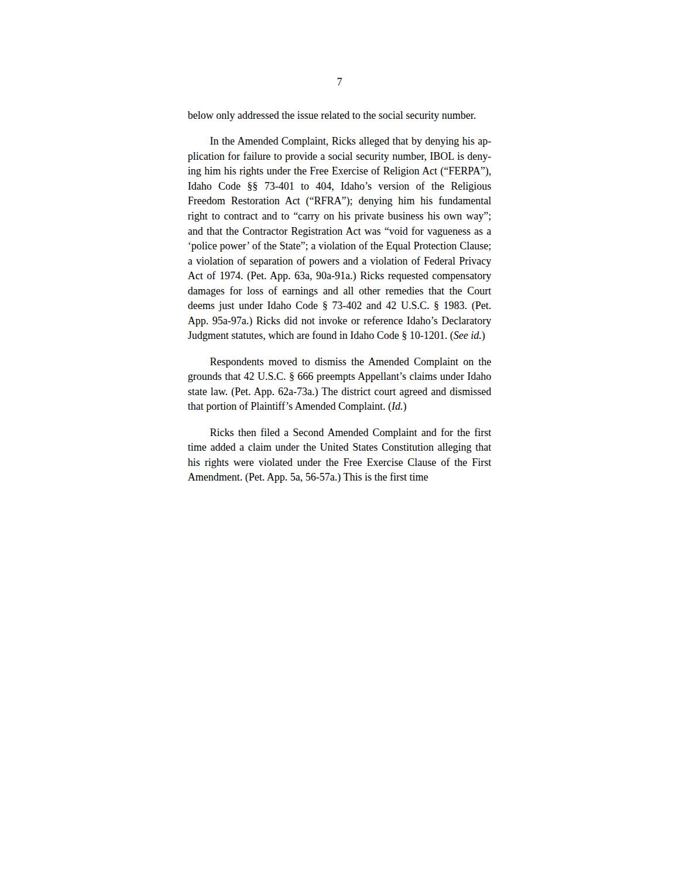7
below only addressed the issue related to the social security number.
In the Amended Complaint, Ricks alleged that by denying his application for failure to provide a social security number, IBOL is denying him his rights under the Free Exercise of Religion Act (“FERPA”), Idaho Code §§ 73-401 to 404, Idaho’s version of the Religious Freedom Restoration Act (“RFRA”); denying him his fundamental right to contract and to “carry on his private business his own way”; and that the Contractor Registration Act was “void for vagueness as a ‘police power’ of the State”; a violation of the Equal Protection Clause; a violation of separation of powers and a violation of Federal Privacy Act of 1974. (Pet. App. 63a, 90a-91a.) Ricks requested compensatory damages for loss of earnings and all other remedies that the Court deems just under Idaho Code § 73-402 and 42 U.S.C. § 1983. (Pet. App. 95a-97a.) Ricks did not invoke or reference Idaho’s Declaratory Judgment statutes, which are found in Idaho Code § 10-1201. (See id.)
Respondents moved to dismiss the Amended Complaint on the grounds that 42 U.S.C. § 666 preempts Appellant’s claims under Idaho state law. (Pet. App. 62a-73a.) The district court agreed and dismissed that portion of Plaintiff’s Amended Complaint. (Id.)
Ricks then filed a Second Amended Complaint and for the first time added a claim under the United States Constitution alleging that his rights were violated under the Free Exercise Clause of the First Amendment. (Pet. App. 5a, 56-57a.) This is the first time